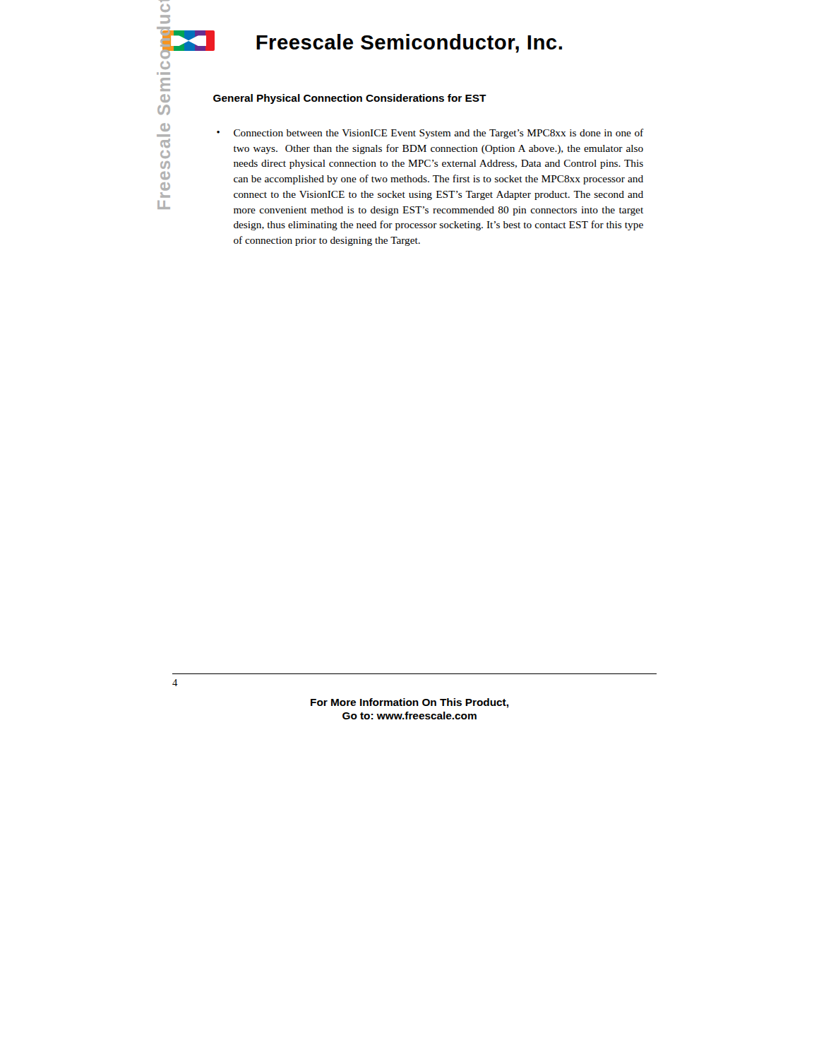Freescale Semiconductor, Inc.
Freescale Semiconductor, Inc.
General Physical Connection Considerations for EST
Connection between the VisionICE Event System and the Target’s MPC8xx is done in one of two ways. Other than the signals for BDM connection (Option A above.), the emulator also needs direct physical connection to the MPC’s external Address, Data and Control pins. This can be accomplished by one of two methods. The first is to socket the MPC8xx processor and connect to the VisionICE to the socket using EST’s Target Adapter product. The second and more convenient method is to design EST’s recommended 80 pin connectors into the target design, thus eliminating the need for processor socketing. It’s best to contact EST for this type of connection prior to designing the Target.
4
For More Information On This Product,
Go to: www.freescale.com